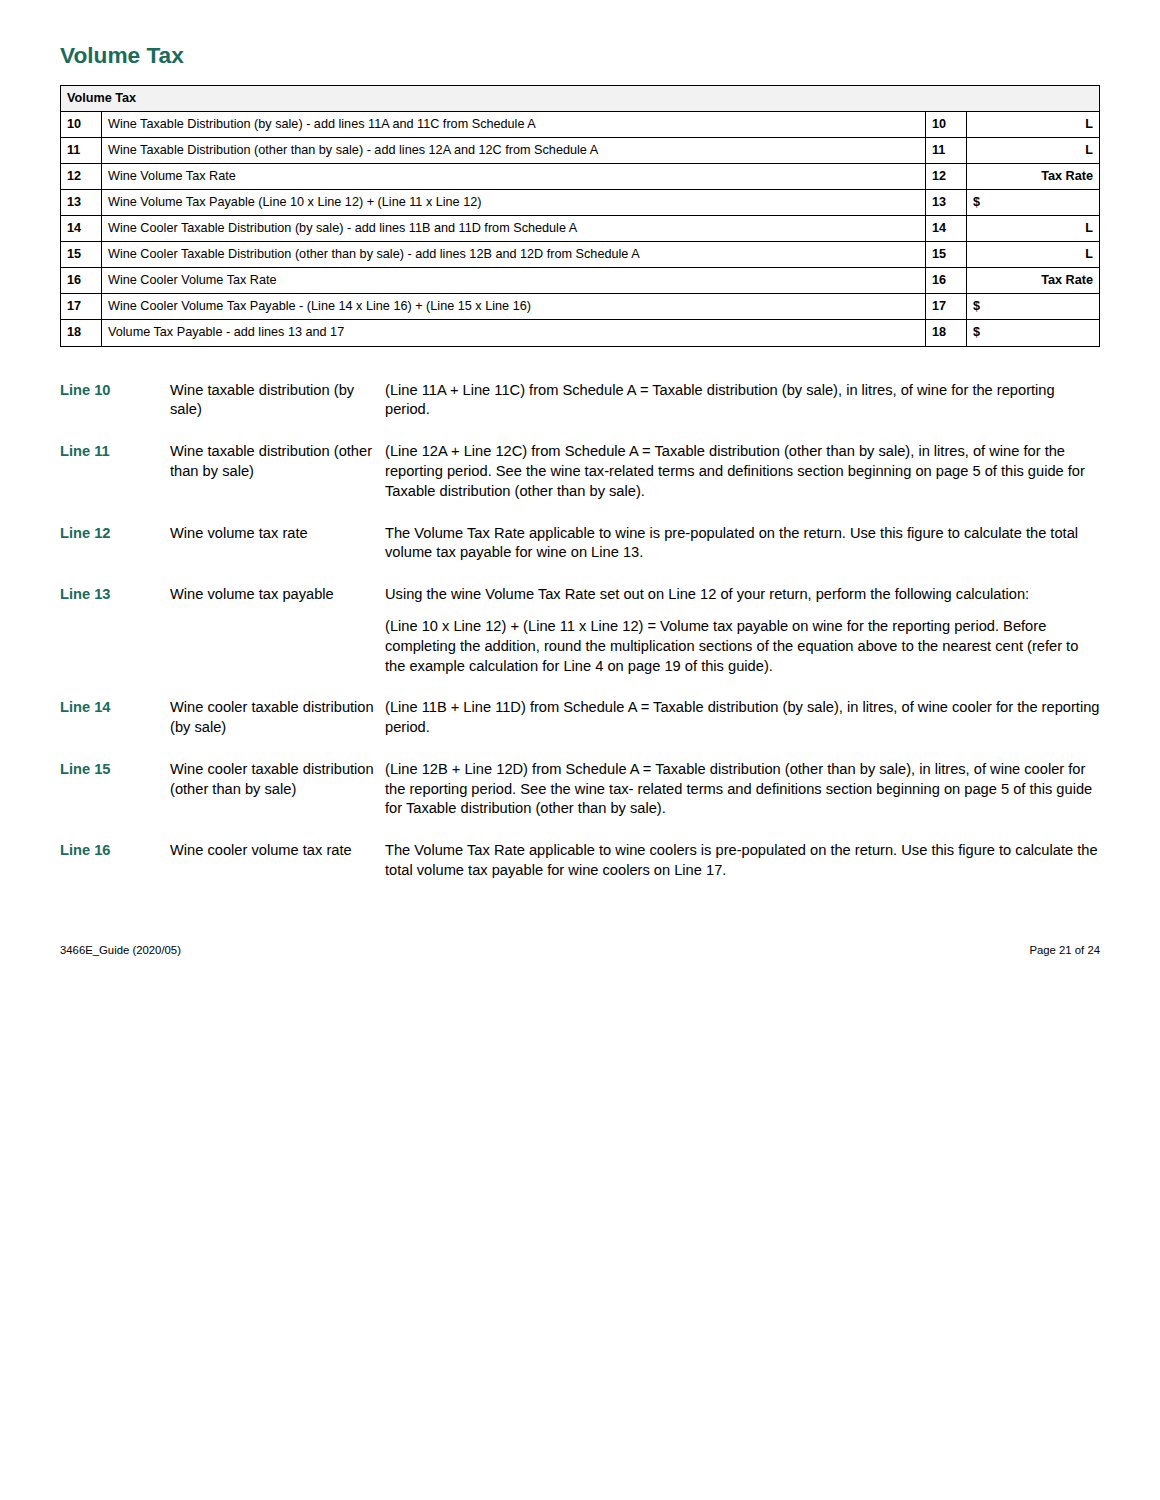Volume Tax
| Volume Tax |
| --- |
| 10 | Wine Taxable Distribution (by sale) - add lines 11A and 11C from Schedule A | 10 | L |
| 11 | Wine Taxable Distribution (other than by sale) - add lines 12A and 12C from Schedule A | 11 | L |
| 12 | Wine Volume Tax Rate | 12 | Tax Rate |
| 13 | Wine Volume Tax Payable (Line 10 x Line 12) + (Line 11 x Line 12) | 13 | $ |
| 14 | Wine Cooler Taxable Distribution (by sale) - add lines 11B and 11D from Schedule A | 14 | L |
| 15 | Wine Cooler Taxable Distribution (other than by sale) - add lines 12B and 12D from Schedule A | 15 | L |
| 16 | Wine Cooler Volume Tax Rate | 16 | Tax Rate |
| 17 | Wine Cooler Volume Tax Payable - (Line 14 x Line 16) + (Line 15 x Line 16) | 17 | $ |
| 18 | Volume Tax Payable - add lines 13 and 17 | 18 | $ |
| Line 10 | Wine taxable distribution (by sale) | (Line 11A + Line 11C) from Schedule A = Taxable distribution (by sale), in litres, of wine for the reporting period. |
| Line 11 | Wine taxable distribution (other than by sale) | (Line 12A + Line 12C) from Schedule A = Taxable distribution (other than by sale), in litres, of wine for the reporting period. See the wine tax-related terms and definitions section beginning on page 5 of this guide for Taxable distribution (other than by sale). |
| Line 12 | Wine volume tax rate | The Volume Tax Rate applicable to wine is pre-populated on the return. Use this figure to calculate the total volume tax payable for wine on Line 13. |
| Line 13 | Wine volume tax payable | Using the wine Volume Tax Rate set out on Line 12 of your return, perform the following calculation: (Line 10 x Line 12) + (Line 11 x Line 12) = Volume tax payable on wine for the reporting period. Before completing the addition, round the multiplication sections of the equation above to the nearest cent (refer to the example calculation for Line 4 on page 19 of this guide). |
| Line 14 | Wine cooler taxable distribution (by sale) | (Line 11B + Line 11D) from Schedule A = Taxable distribution (by sale), in litres, of wine cooler for the reporting period. |
| Line 15 | Wine cooler taxable distribution (other than by sale) | (Line 12B + Line 12D) from Schedule A = Taxable distribution (other than by sale), in litres, of wine cooler for the reporting period. See the wine tax- related terms and definitions section beginning on page 5 of this guide for Taxable distribution (other than by sale). |
| Line 16 | Wine cooler volume tax rate | The Volume Tax Rate applicable to wine coolers is pre-populated on the return. Use this figure to calculate the total volume tax payable for wine coolers on Line 17. |
3466E_Guide (2020/05)
Page 21 of 24